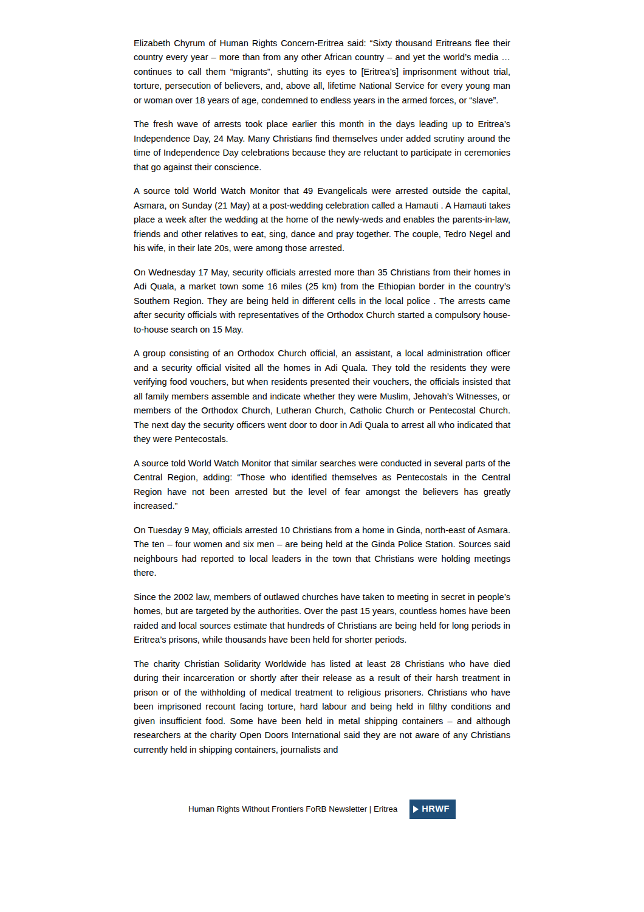Elizabeth Chyrum of Human Rights Concern-Eritrea said: “Sixty thousand Eritreans flee their country every year – more than from any other African country – and yet the world’s media … continues to call them “migrants”, shutting its eyes to [Eritrea’s] imprisonment without trial, torture, persecution of believers, and, above all, lifetime National Service for every young man or woman over 18 years of age, condemned to endless years in the armed forces, or “slave”.
The fresh wave of arrests took place earlier this month in the days leading up to Eritrea’s Independence Day, 24 May. Many Christians find themselves under added scrutiny around the time of Independence Day celebrations because they are reluctant to participate in ceremonies that go against their conscience.
A source told World Watch Monitor that 49 Evangelicals were arrested outside the capital, Asmara, on Sunday (21 May) at a post-wedding celebration called a Hamauti . A Hamauti takes place a week after the wedding at the home of the newly-weds and enables the parents-in-law, friends and other relatives to eat, sing, dance and pray together. The couple, Tedro Negel and his wife, in their late 20s, were among those arrested.
On Wednesday 17 May, security officials arrested more than 35 Christians from their homes in Adi Quala, a market town some 16 miles (25 km) from the Ethiopian border in the country’s Southern Region. They are being held in different cells in the local police . The arrests came after security officials with representatives of the Orthodox Church started a compulsory house-to-house search on 15 May.
A group consisting of an Orthodox Church official, an assistant, a local administration officer and a security official visited all the homes in Adi Quala. They told the residents they were verifying food vouchers, but when residents presented their vouchers, the officials insisted that all family members assemble and indicate whether they were Muslim, Jehovah’s Witnesses, or members of the Orthodox Church, Lutheran Church, Catholic Church or Pentecostal Church. The next day the security officers went door to door in Adi Quala to arrest all who indicated that they were Pentecostals.
A source told World Watch Monitor that similar searches were conducted in several parts of the Central Region, adding: “Those who identified themselves as Pentecostals in the Central Region have not been arrested but the level of fear amongst the believers has greatly increased.”
On Tuesday 9 May, officials arrested 10 Christians from a home in Ginda, north-east of Asmara. The ten – four women and six men – are being held at the Ginda Police Station. Sources said neighbours had reported to local leaders in the town that Christians were holding meetings there.
Since the 2002 law, members of outlawed churches have taken to meeting in secret in people’s homes, but are targeted by the authorities. Over the past 15 years, countless homes have been raided and local sources estimate that hundreds of Christians are being held for long periods in Eritrea’s prisons, while thousands have been held for shorter periods.
The charity Christian Solidarity Worldwide has listed at least 28 Christians who have died during their incarceration or shortly after their release as a result of their harsh treatment in prison or of the withholding of medical treatment to religious prisoners. Christians who have been imprisoned recount facing torture, hard labour and being held in filthy conditions and given insufficient food. Some have been held in metal shipping containers – and although researchers at the charity Open Doors International said they are not aware of any Christians currently held in shipping containers, journalists and
Human Rights Without Frontiers FoRB Newsletter | Eritrea HRWF